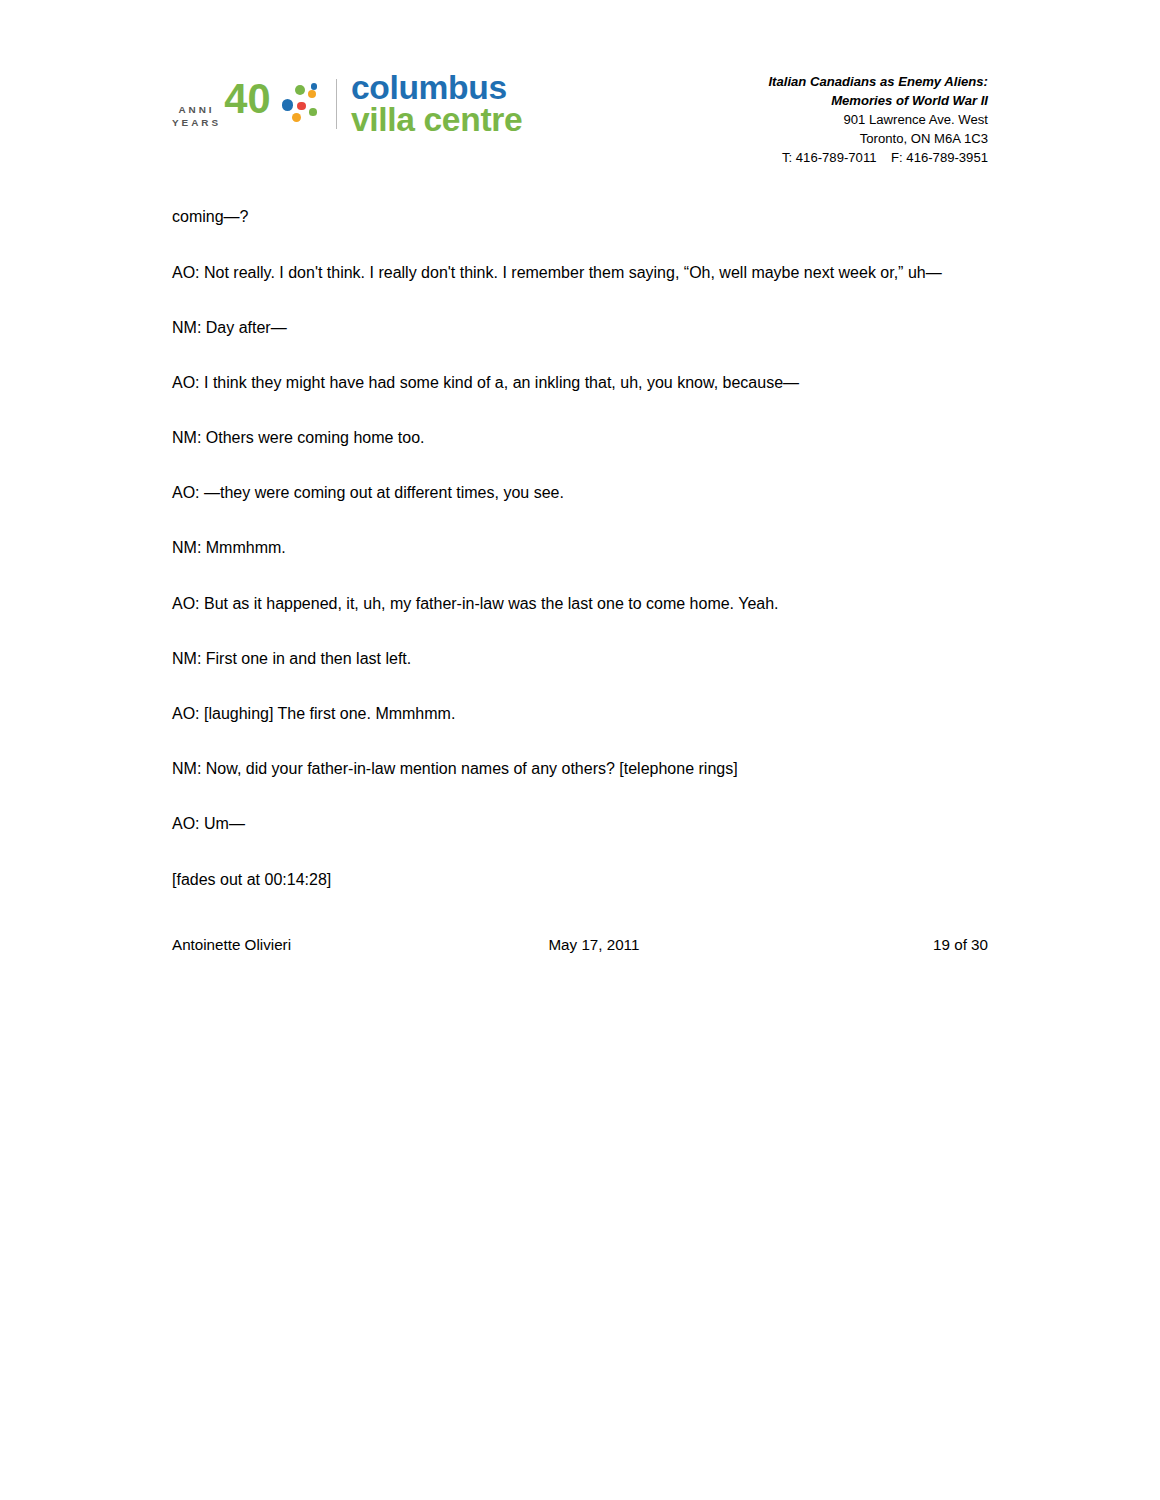ANNI YEARS
40
columbus
villa centre
Italian Canadians as Enemy Aliens:
Memories of World War II
901 Lawrence Ave. West
Toronto, ON M6A 1C3
T: 416-789-7011 F: 416-789-3951
coming—?
AO: Not really. I don't think. I really don't think. I remember them saying, “Oh, well maybe next week or,” uh—
NM: Day after—
AO: I think they might have had some kind of a, an inkling that, uh, you know, because—
NM: Others were coming home too.
AO: —they were coming out at different times, you see.
NM: Mmmhmm.
AO: But as it happened, it, uh, my father-in-law was the last one to come home. Yeah.
NM: First one in and then last left.
AO: [laughing] The first one. Mmmhmm.
NM: Now, did your father-in-law mention names of any others? [telephone rings]
AO: Um—
[fades out at 00:14:28]
Antoinette Olivieri
May 17, 2011
19 of 30